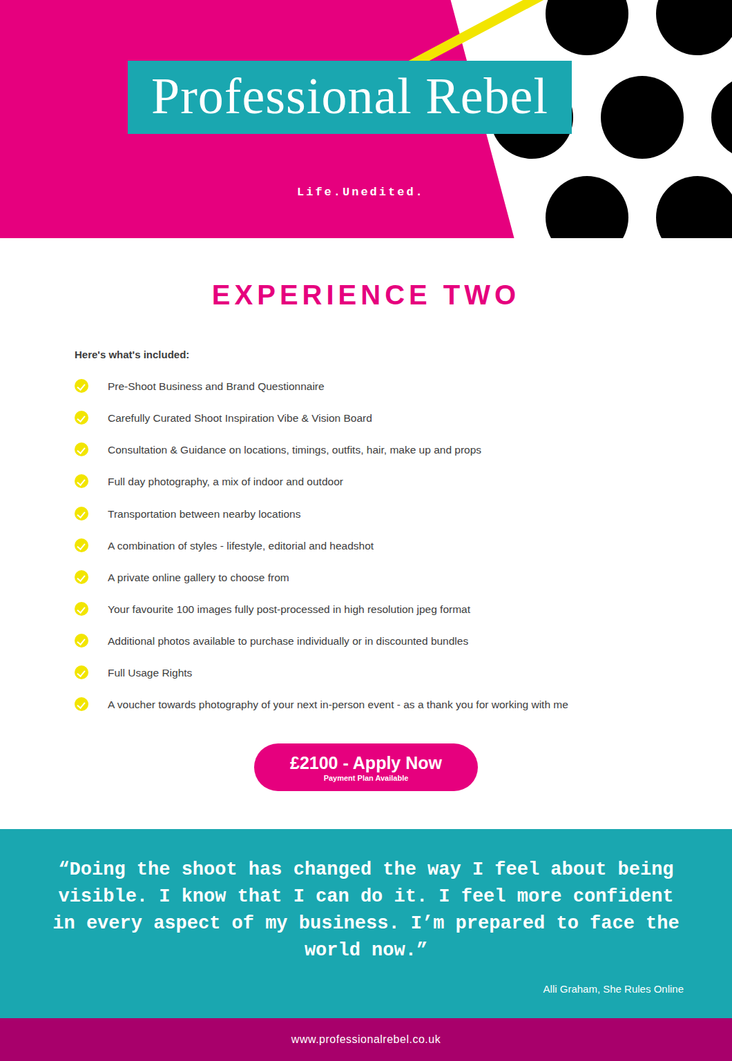Professional Rebel
Life.Unedited.
EXPERIENCE TWO
Here's what's included:
Pre-Shoot Business and Brand Questionnaire
Carefully Curated Shoot Inspiration Vibe & Vision Board
Consultation & Guidance on locations, timings, outfits, hair, make up and props
Full day photography, a mix of indoor and outdoor
Transportation between nearby locations
A combination of styles - lifestyle, editorial and headshot
A private online gallery to choose from
Your favourite 100 images fully post-processed in high resolution jpeg format
Additional photos available to purchase individually or in discounted bundles
Full Usage Rights
A voucher towards photography of your next in-person event - as a thank you for working with me
£2100 - Apply Now Payment Plan Available
“Doing the shoot has changed the way I feel about being visible. I know that I can do it. I feel more confident in every aspect of my business. I’m prepared to face the world now.”
Alli Graham, She Rules Online
www.professionalrebel.co.uk